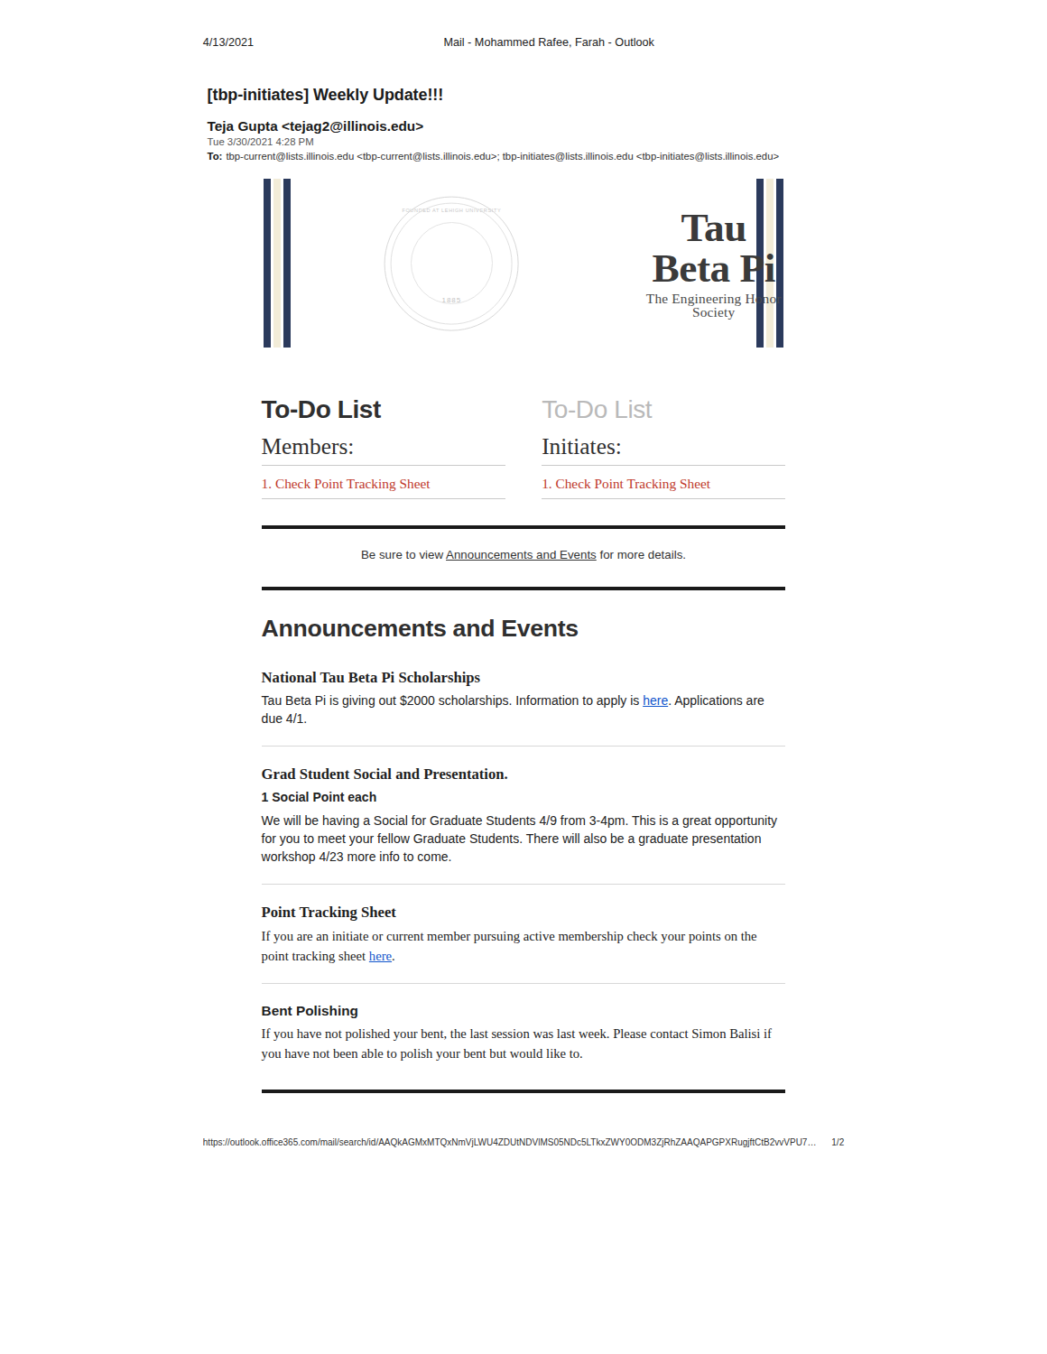4/13/2021 Mail - Mohammed Rafee, Farah - Outlook
[tbp-initiates] Weekly Update!!!
Teja Gupta <tejag2@illinois.edu>
Tue 3/30/2021 4:28 PM
To: tbp-current@lists.illinois.edu <tbp-current@lists.illinois.edu>; tbp-initiates@lists.illinois.edu <tbp-initiates@lists.illinois.edu>
FOUNDED AT LEHIGH UNIVERSITY
1885
Tau Beta Pi
The Engineering Honor Society
To-Do List
Members:
1. Check Point Tracking Sheet
To-Do List
Initiates:
1. Check Point Tracking Sheet
Be sure to view Announcements and Events for more details.
Announcements and Events
National Tau Beta Pi Scholarships
Tau Beta Pi is giving out $2000 scholarships. Information to apply is here. Applications are due 4/1.
Grad Student Social and Presentation.
1 Social Point each
We will be having a Social for Graduate Students 4/9 from 3-4pm. This is a great opportunity for you to meet your fellow Graduate Students. There will also be a graduate presentation workshop 4/23 more info to come.
Point Tracking Sheet
If you are an initiate or current member pursuing active membership check your points on the point tracking sheet here.
Bent Polishing
If you have not polished your bent, the last session was last week. Please contact Simon Balisi if you have not been able to polish your bent but would like to.
https://outlook.office365.com/mail/search/id/AAQkAGMxMTQxNmVjLWU4ZDUtNDVlMS05NDc5LTkxZWY0ODM3ZjRhZAAQAPGPXRugjftCtB2vvVPU7nU… 1/2